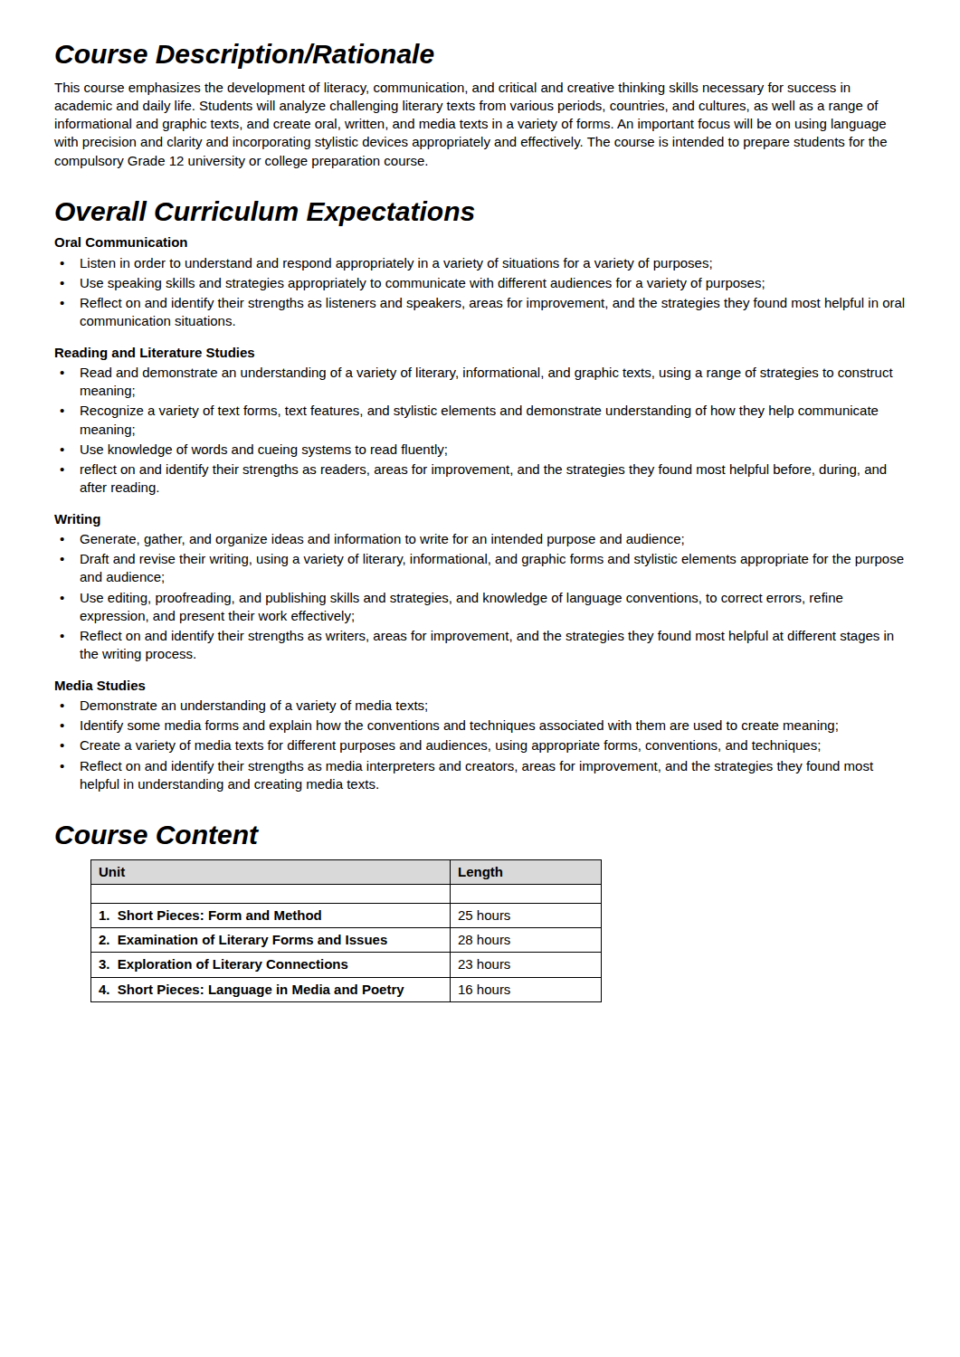Course Description/Rationale
This course emphasizes the development of literacy, communication, and critical and creative thinking skills necessary for success in academic and daily life. Students will analyze challenging literary texts from various periods, countries, and cultures, as well as a range of informational and graphic texts, and create oral, written, and media texts in a variety of forms. An important focus will be on using language with precision and clarity and incorporating stylistic devices appropriately and effectively. The course is intended to prepare students for the compulsory Grade 12 university or college preparation course.
Overall Curriculum Expectations
Oral Communication
Listen in order to understand and respond appropriately in a variety of situations for a variety of purposes;
Use speaking skills and strategies appropriately to communicate with different audiences for a variety of purposes;
Reflect on and identify their strengths as listeners and speakers, areas for improvement, and the strategies they found most helpful in oral communication situations.
Reading and Literature Studies
Read and demonstrate an understanding of a variety of literary, informational, and graphic texts, using a range of strategies to construct meaning;
Recognize a variety of text forms, text features, and stylistic elements and demonstrate understanding of how they help communicate meaning;
Use knowledge of words and cueing systems to read fluently;
reflect on and identify their strengths as readers, areas for improvement, and the strategies they found most helpful before, during, and after reading.
Writing
Generate, gather, and organize ideas and information to write for an intended purpose and audience;
Draft and revise their writing, using a variety of literary, informational, and graphic forms and stylistic elements appropriate for the purpose and audience;
Use editing, proofreading, and publishing skills and strategies, and knowledge of language conventions, to correct errors, refine expression, and present their work effectively;
Reflect on and identify their strengths as writers, areas for improvement, and the strategies they found most helpful at different stages in the writing process.
Media Studies
Demonstrate an understanding of a variety of media texts;
Identify some media forms and explain how the conventions and techniques associated with them are used to create meaning;
Create a variety of media texts for different purposes and audiences, using appropriate forms, conventions, and techniques;
Reflect on and identify their strengths as media interpreters and creators, areas for improvement, and the strategies they found most helpful in understanding and creating media texts.
Course Content
| Unit | Length |
| --- | --- |
| 1. Short Pieces: Form and Method | 25 hours |
| 2. Examination of Literary Forms and Issues | 28 hours |
| 3. Exploration of Literary Connections | 23 hours |
| 4. Short Pieces: Language in Media and Poetry | 16 hours |